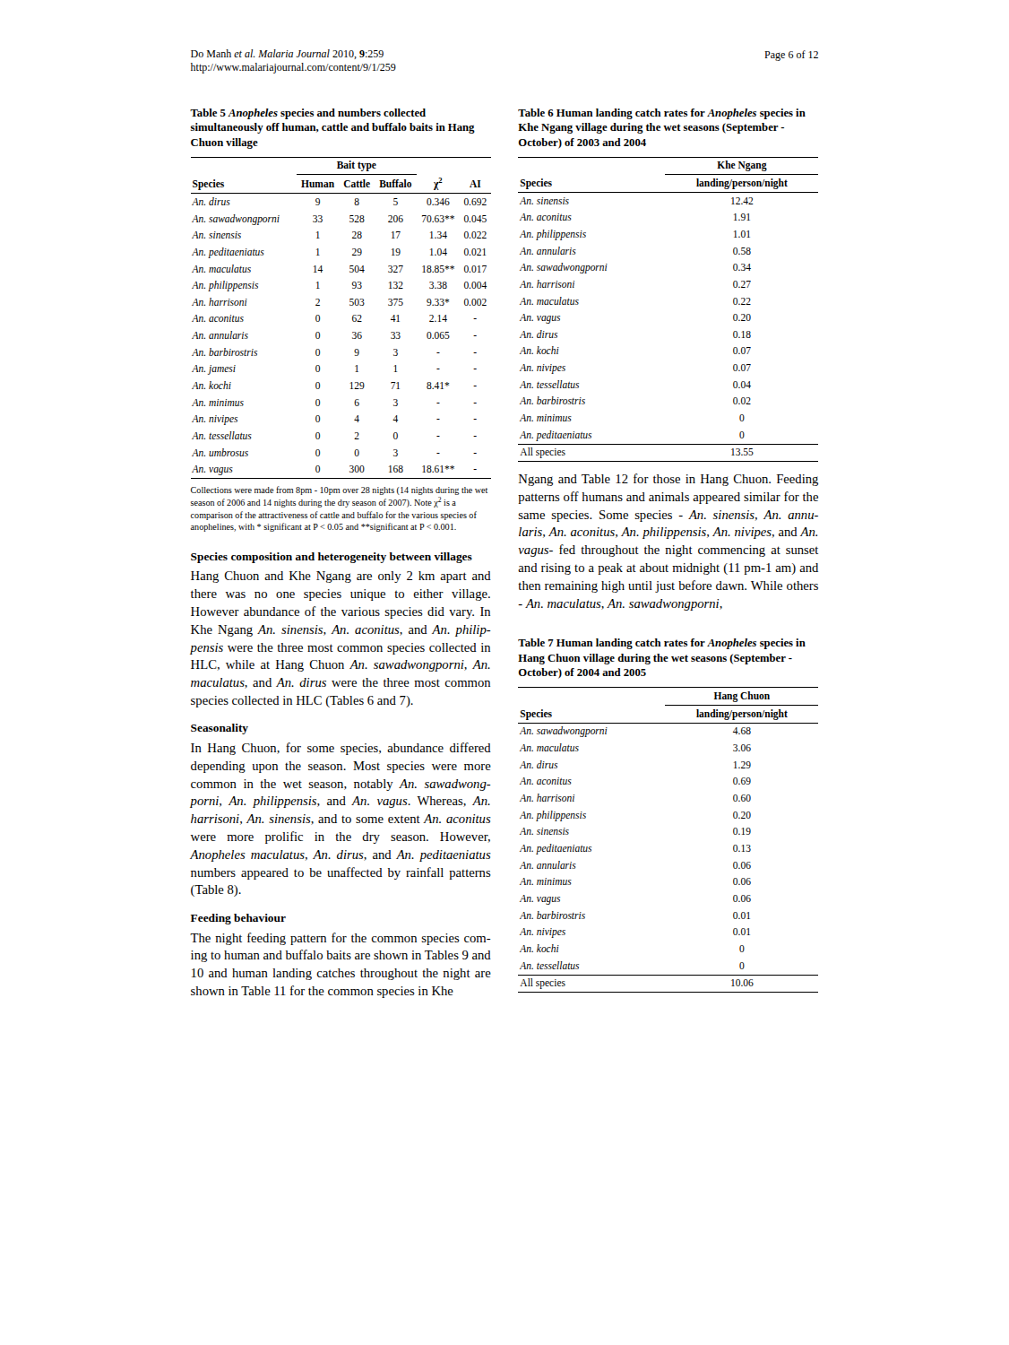Do Manh et al. Malaria Journal 2010, 9:259
http://www.malariajournal.com/content/9/1/259
Page 6 of 12
Table 5 Anopheles species and numbers collected simultaneously off human, cattle and buffalo baits in Hang Chuon village
| | Bait type | | |
| Species | Human | Cattle | Buffalo | χ 2 | AI |
| An. dirus | 9 | 8 | 5 | 0.346 | 0.692 |
| An. sawadwongporni | 33 | 528 | 206 | 70.63** | 0.045 |
| An. sinensis | 1 | 28 | 17 | 1.34 | 0.022 |
| An. peditaeniatus | 1 | 29 | 19 | 1.04 | 0.021 |
| An. maculatus | 14 | 504 | 327 | 18.85** | 0.017 |
| An. philippensis | 1 | 93 | 132 | 3.38 | 0.004 |
| An. harrisoni | 2 | 503 | 375 | 9.33* | 0.002 |
| An. aconitus | 0 | 62 | 41 | 2.14 | - |
| An. annularis | 0 | 36 | 33 | 0.065 | - |
| An. barbirostris | 0 | 9 | 3 | - | - |
| An. jamesi | 0 | 1 | 1 | - | - |
| An. kochi | 0 | 129 | 71 | 8.41* | - |
| An. minimus | 0 | 6 | 3 | - | - |
| An. nivipes | 0 | 4 | 4 | - | - |
| An. tessellatus | 0 | 2 | 0 | - | - |
| An. umbrosus | 0 | 0 | 3 | - | - |
| An. vagus | 0 | 300 | 168 | 18.61** | - |
Collections were made from 8pm - 10pm over 28 nights (14 nights during the wet season of 2006 and 14 nights during the dry season of 2007). Note χ2 is a comparison of the attractiveness of cattle and buffalo for the various species of anophelines, with * significant at P < 0.05 and **significant at P < 0.001.
Species composition and heterogeneity between villages
Hang Chuon and Khe Ngang are only 2 km apart and there was no one species unique to either village. However abundance of the various species did vary. In Khe Ngang An. sinensis, An. aconitus, and An. philippensis were the three most common species collected in HLC, while at Hang Chuon An. sawadwongporni, An. maculatus, and An. dirus were the three most common species collected in HLC (Tables 6 and 7).
Seasonality
In Hang Chuon, for some species, abundance differed depending upon the season. Most species were more common in the wet season, notably An. sawadwongporni, An. philippensis, and An. vagus. Whereas, An. harrisoni, An. sinensis, and to some extent An. aconitus were more prolific in the dry season. However, Anopheles maculatus, An. dirus, and An. peditaeniatus numbers appeared to be unaffected by rainfall patterns (Table 8).
Feeding behaviour
The night feeding pattern for the common species coming to human and buffalo baits are shown in Tables 9 and 10 and human landing catches throughout the night are shown in Table 11 for the common species in Khe
Table 6 Human landing catch rates for Anopheles species in Khe Ngang village during the wet seasons (September - October) of 2003 and 2004
| | Khe Ngang |
| Species | landing/person/night |
| An. sinensis | 12.42 |
| An. aconitus | 1.91 |
| An. philippensis | 1.01 |
| An. annularis | 0.58 |
| An. sawadwongporni | 0.34 |
| An. harrisoni | 0.27 |
| An. maculatus | 0.22 |
| An. vagus | 0.20 |
| An. dirus | 0.18 |
| An. kochi | 0.07 |
| An. nivipes | 0.07 |
| An. tessellatus | 0.04 |
| An. barbirostris | 0.02 |
| An. minimus | 0 |
| An. peditaeniatus | 0 |
| All species | 13.55 |
Ngang and Table 12 for those in Hang Chuon. Feeding patterns off humans and animals appeared similar for the same species. Some species - An. sinensis, An. annularis, An. aconitus, An. philippensis, An. nivipes, and An. vagus- fed throughout the night commencing at sunset and rising to a peak at about midnight (11 pm-1 am) and then remaining high until just before dawn. While others - An. maculatus, An. sawadwongporni,
Table 7 Human landing catch rates for Anopheles species in Hang Chuon village during the wet seasons (September - October) of 2004 and 2005
| | Hang Chuon |
| Species | landing/person/night |
| An. sawadwongporni | 4.68 |
| An. maculatus | 3.06 |
| An. dirus | 1.29 |
| An. aconitus | 0.69 |
| An. harrisoni | 0.60 |
| An. philippensis | 0.20 |
| An. sinensis | 0.19 |
| An. peditaeniatus | 0.13 |
| An. annularis | 0.06 |
| An. minimus | 0.06 |
| An. vagus | 0.06 |
| An. barbirostris | 0.01 |
| An. nivipes | 0.01 |
| An. kochi | 0 |
| An. tessellatus | 0 |
| All species | 10.06 |